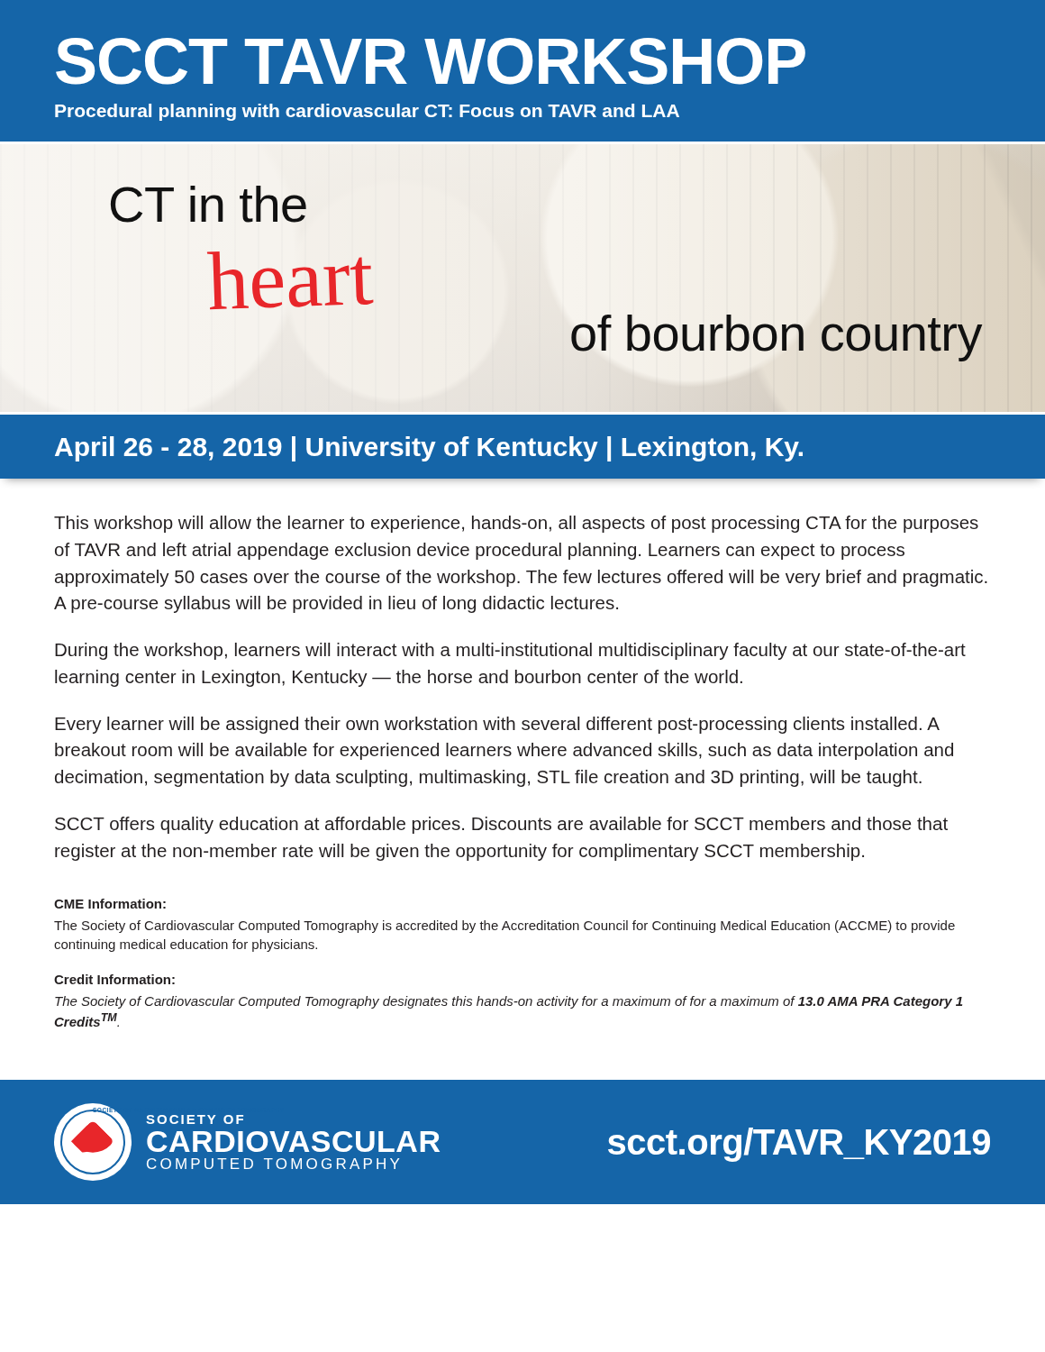SCCT TAVR Workshop
Procedural planning with cardiovascular CT: Focus on TAVR and LAA
CT in the
heart
of bourbon country
April 26 - 28, 2019 | University of Kentucky | Lexington, Ky.
This workshop will allow the learner to experience, hands-on, all aspects of post processing CTA for the purposes of TAVR and left atrial appendage exclusion device procedural planning. Learners can expect to process approximately 50 cases over the course of the workshop. The few lectures offered will be very brief and pragmatic. A pre-course syllabus will be provided in lieu of long didactic lectures.
During the workshop, learners will interact with a multi-institutional multidisciplinary faculty at our state-of-the-art learning center in Lexington, Kentucky — the horse and bourbon center of the world.
Every learner will be assigned their own workstation with several different post-processing clients installed. A breakout room will be available for experienced learners where advanced skills, such as data interpolation and decimation, segmentation by data sculpting, multimasking, STL file creation and 3D printing, will be taught.
SCCT offers quality education at affordable prices. Discounts are available for SCCT members and those that register at the non-member rate will be given the opportunity for complimentary SCCT membership.
CME Information:
The Society of Cardiovascular Computed Tomography is accredited by the Accreditation Council for Continuing Medical Education (ACCME) to provide continuing medical education for physicians.
Credit Information:
The Society of Cardiovascular Computed Tomography designates this hands-on activity for a maximum of for a maximum of 13.0 AMA PRA Category 1 CreditsTM.
SOCIETY OF CARDIOVASCULAR COMPUTED TOMOGRAPHY
SOCIETY OF
CARDIOVASCULAR
COMPUTED TOMOGRAPHY
scct.org/TAVR_KY2019